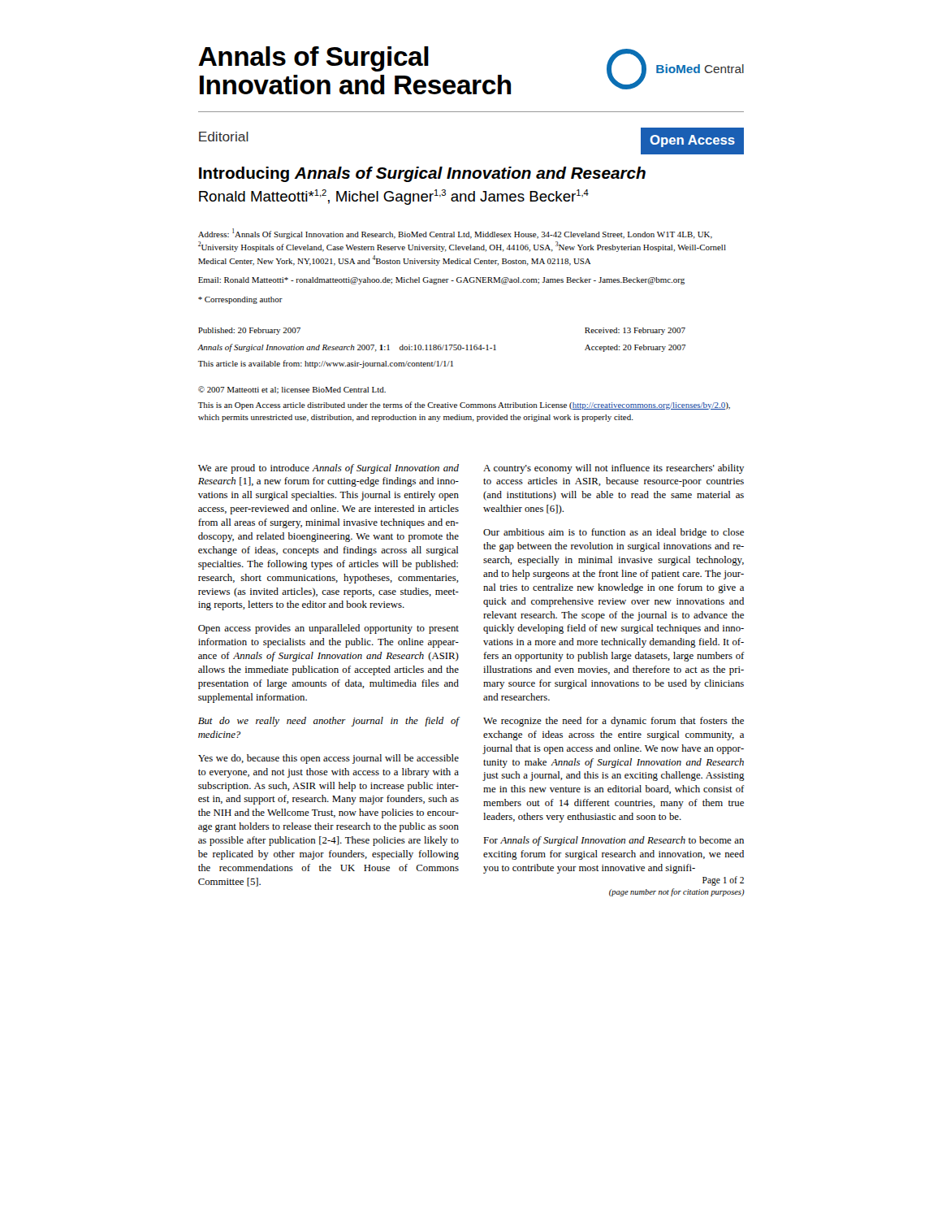Annals of Surgical Innovation and Research
Bio Med Central
Editorial
Open Access
Introducing Annals of Surgical Innovation and Research
Ronald Matteotti*1,2, Michel Gagner1,3 and James Becker1,4
Address: 1Annals Of Surgical Innovation and Research, BioMed Central Ltd, Middlesex House, 34-42 Cleveland Street, London W1T 4LB, UK, 2University Hospitals of Cleveland, Case Western Reserve University, Cleveland, OH, 44106, USA, 3New York Presbyterian Hospital, Weill-Cornell Medical Center, New York, NY,10021, USA and 4Boston University Medical Center, Boston, MA 02118, USA
Email: Ronald Matteotti* - ronaldmatteotti@yahoo.de; Michel Gagner - GAGNERM@aol.com; James Becker - James.Becker@bmc.org
* Corresponding author
Published: 20 February 2007
Annals of Surgical Innovation and Research 2007, 1:1 doi:10.1186/1750-1164-1-1
This article is available from: http://www.asir-journal.com/content/1/1/1
Received: 13 February 2007
Accepted: 20 February 2007
© 2007 Matteotti et al; licensee BioMed Central Ltd.
This is an Open Access article distributed under the terms of the Creative Commons Attribution License (http://creativecommons.org/licenses/by/2.0), which permits unrestricted use, distribution, and reproduction in any medium, provided the original work is properly cited.
We are proud to introduce Annals of Surgical Innovation and Research [1], a new forum for cutting-edge findings and innovations in all surgical specialties. This journal is entirely open access, peer-reviewed and online. We are interested in articles from all areas of surgery, minimal invasive techniques and endoscopy, and related bioengineering. We want to promote the exchange of ideas, concepts and findings across all surgical specialties. The following types of articles will be published: research, short communications, hypotheses, commentaries, reviews (as invited articles), case reports, case studies, meeting reports, letters to the editor and book reviews.
Open access provides an unparalleled opportunity to present information to specialists and the public. The online appearance of Annals of Surgical Innovation and Research (ASIR) allows the immediate publication of accepted articles and the presentation of large amounts of data, multimedia files and supplemental information.
But do we really need another journal in the field of medicine?
Yes we do, because this open access journal will be accessible to everyone, and not just those with access to a library with a subscription. As such, ASIR will help to increase public interest in, and support of, research. Many major founders, such as the NIH and the Wellcome Trust, now have policies to encourage grant holders to release their research to the public as soon as possible after publication [2-4]. These policies are likely to be replicated by other major founders, especially following the recommendations of the UK House of Commons Committee [5].
A country's economy will not influence its researchers' ability to access articles in ASIR, because resource-poor countries (and institutions) will be able to read the same material as wealthier ones [6]).
Our ambitious aim is to function as an ideal bridge to close the gap between the revolution in surgical innovations and research, especially in minimal invasive surgical technology, and to help surgeons at the front line of patient care. The journal tries to centralize new knowledge in one forum to give a quick and comprehensive review over new innovations and relevant research. The scope of the journal is to advance the quickly developing field of new surgical techniques and innovations in a more and more technically demanding field. It offers an opportunity to publish large datasets, large numbers of illustrations and even movies, and therefore to act as the primary source for surgical innovations to be used by clinicians and researchers.
We recognize the need for a dynamic forum that fosters the exchange of ideas across the entire surgical community, a journal that is open access and online. We now have an opportunity to make Annals of Surgical Innovation and Research just such a journal, and this is an exciting challenge. Assisting me in this new venture is an editorial board, which consist of members out of 14 different countries, many of them true leaders, others very enthusiastic and soon to be.
For Annals of Surgical Innovation and Research to become an exciting forum for surgical research and innovation, we need you to contribute your most innovative and signifi-
Page 1 of 2
(page number not for citation purposes)